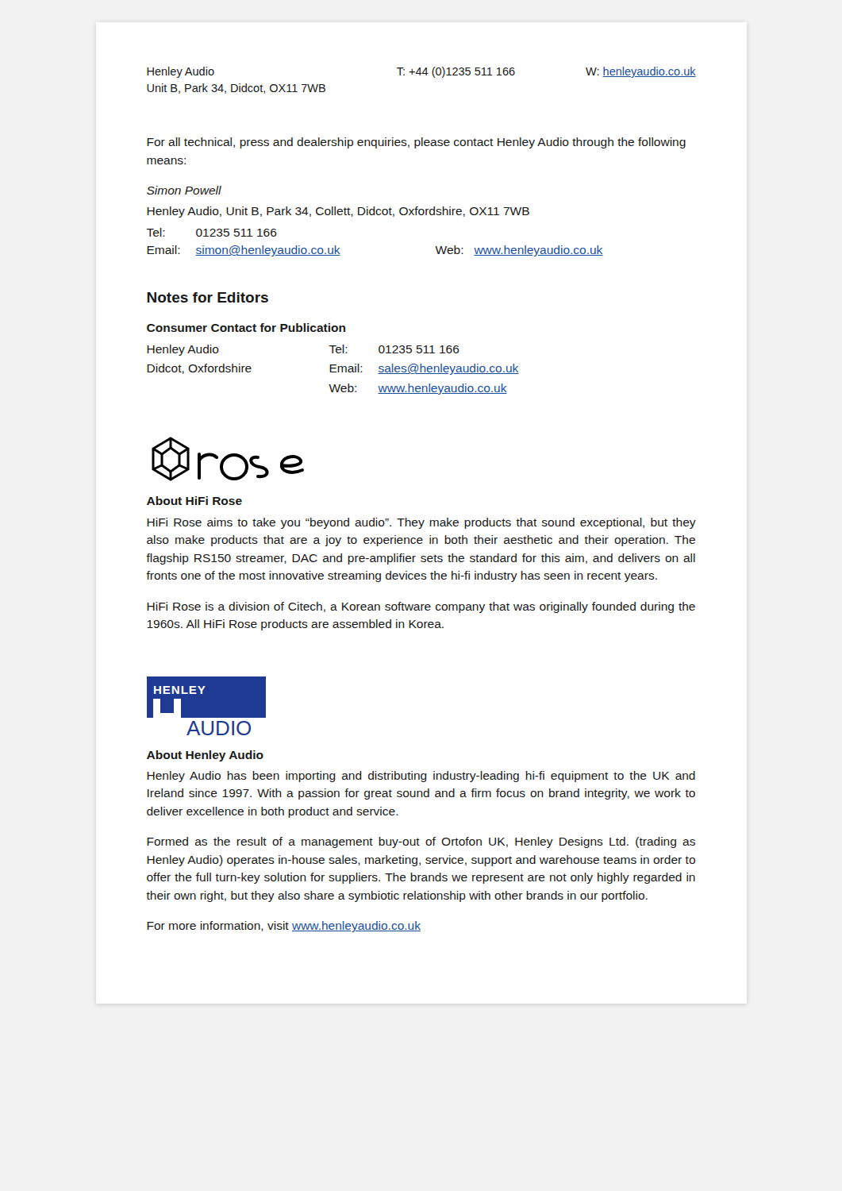Henley Audio
Unit B, Park 34, Didcot, OX11 7WB
T: +44 (0)1235 511 166
W: henleyaudio.co.uk
For all technical, press and dealership enquiries, please contact Henley Audio through the following means:
Simon Powell
Henley Audio, Unit B, Park 34, Collett, Didcot, Oxfordshire, OX11 7WB
Tel: 01235 511 166
Email: simon@henleyaudio.co.uk Web: www.henleyaudio.co.uk
Notes for Editors
Consumer Contact for Publication
Henley Audio
Tel:
01235 511 166
Didcot, Oxfordshire
Email:
sales@henleyaudio.co.uk
Web:
www.henleyaudio.co.uk
rose
About HiFi Rose
HiFi Rose aims to take you “beyond audio”. They make products that sound exceptional, but they also make products that are a joy to experience in both their aesthetic and their operation. The flagship RS150 streamer, DAC and pre-amplifier sets the standard for this aim, and delivers on all fronts one of the most innovative streaming devices the hi-fi industry has seen in recent years.
HiFi Rose is a division of Citech, a Korean software company that was originally founded during the 1960s. All HiFi Rose products are assembled in Korea.
Henley Audio HENLEY AUDIO
About Henley Audio
Henley Audio has been importing and distributing industry-leading hi-fi equipment to the UK and Ireland since 1997. With a passion for great sound and a firm focus on brand integrity, we work to deliver excellence in both product and service.
Formed as the result of a management buy-out of Ortofon UK, Henley Designs Ltd. (trading as Henley Audio) operates in-house sales, marketing, service, support and warehouse teams in order to offer the full turn-key solution for suppliers. The brands we represent are not only highly regarded in their own right, but they also share a symbiotic relationship with other brands in our portfolio.
For more information, visit www.henleyaudio.co.uk